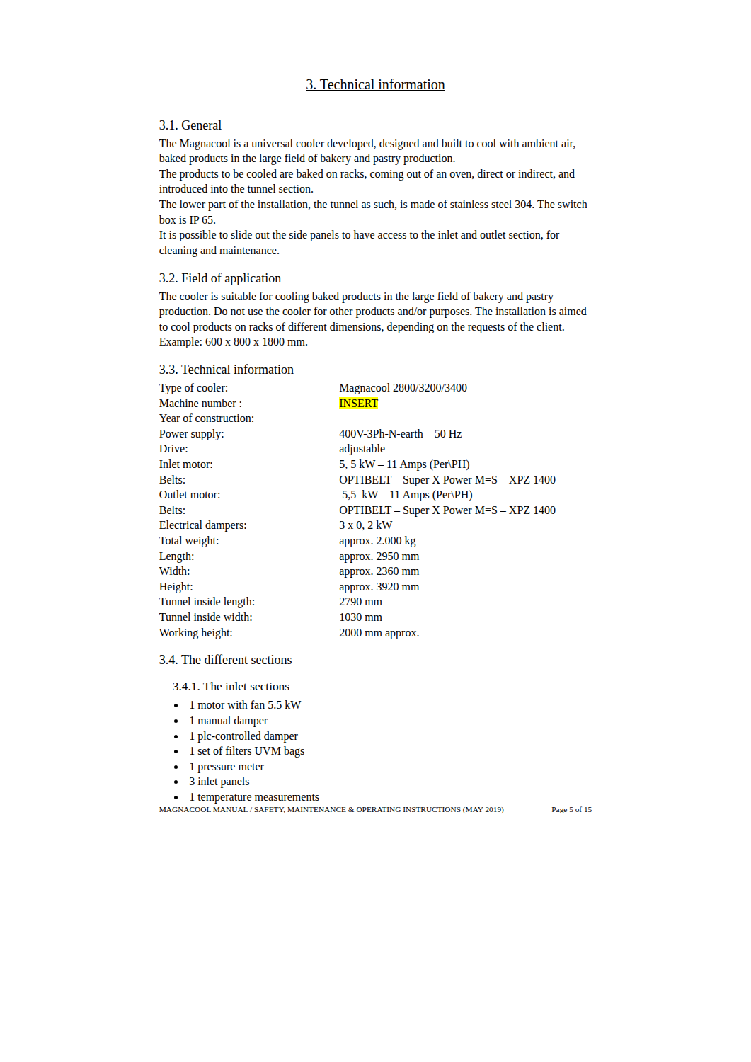3. Technical information
3.1. General
The Magnacool is a universal cooler developed, designed and built to cool with ambient air, baked products in the large field of bakery and pastry production.
The products to be cooled are baked on racks, coming out of an oven, direct or indirect, and introduced into the tunnel section.
The lower part of the installation, the tunnel as such, is made of stainless steel 304. The switch box is IP 65.
It is possible to slide out the side panels to have access to the inlet and outlet section, for cleaning and maintenance.
3.2. Field of application
The cooler is suitable for cooling baked products in the large field of bakery and pastry production. Do not use the cooler for other products and/or purposes. The installation is aimed to cool products on racks of different dimensions, depending on the requests of the client. Example: 600 x 800 x 1800 mm.
3.3. Technical information
| Type of cooler: | Magnacool 2800/3200/3400 |
| Machine number : | INSERT |
| Year of construction: | |
| Power supply: | 400V-3Ph-N-earth – 50 Hz |
| Drive: | adjustable |
| Inlet motor: | 5, 5 kW – 11 Amps (Per\PH) |
| Belts: | OPTIBELT – Super X Power M=S – XPZ 1400 |
| Outlet motor: | 5,5 kW – 11 Amps (Per\PH) |
| Belts: | OPTIBELT – Super X Power M=S – XPZ 1400 |
| Electrical dampers: | 3 x 0, 2 kW |
| Total weight: | approx. 2.000 kg |
| Length: | approx. 2950 mm |
| Width: | approx. 2360 mm |
| Height: | approx. 3920 mm |
| Tunnel inside length: | 2790 mm |
| Tunnel inside width: | 1030 mm |
| Working height: | 2000 mm approx. |
3.4. The different sections
3.4.1. The inlet sections
1 motor with fan 5.5 kW
1 manual damper
1 plc-controlled damper
1 set of filters UVM bags
1 pressure meter
3 inlet panels
1 temperature measurements
MAGNACOOL MANUAL / SAFETY, MAINTENANCE & OPERATING INSTRUCTIONS (MAY 2019) Page 5 of 15